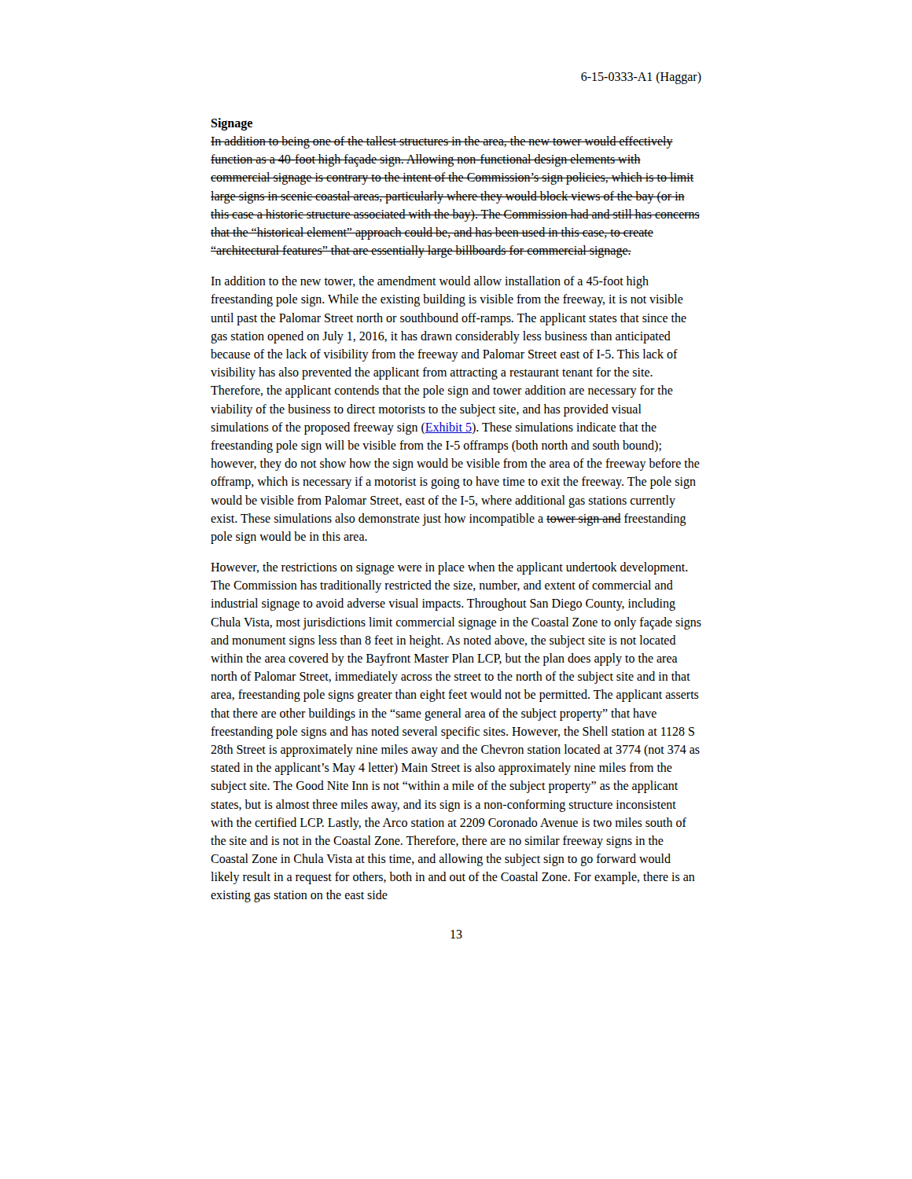6-15-0333-A1 (Haggar)
Signage
In addition to being one of the tallest structures in the area, the new tower would effectively function as a 40-foot high façade sign. Allowing non-functional design elements with commercial signage is contrary to the intent of the Commission’s sign policies, which is to limit large signs in scenic coastal areas, particularly where they would block views of the bay (or in this case a historic structure associated with the bay). The Commission had and still has concerns that the “historical element” approach could be, and has been used in this case, to create “architectural features” that are essentially large billboards for commercial signage.
In addition to the new tower, the amendment would allow installation of a 45-foot high freestanding pole sign. While the existing building is visible from the freeway, it is not visible until past the Palomar Street north or southbound off-ramps. The applicant states that since the gas station opened on July 1, 2016, it has drawn considerably less business than anticipated because of the lack of visibility from the freeway and Palomar Street east of I-5. This lack of visibility has also prevented the applicant from attracting a restaurant tenant for the site. Therefore, the applicant contends that the pole sign and tower addition are necessary for the viability of the business to direct motorists to the subject site, and has provided visual simulations of the proposed freeway sign (Exhibit 5). These simulations indicate that the freestanding pole sign will be visible from the I-5 offramps (both north and south bound); however, they do not show how the sign would be visible from the area of the freeway before the offramp, which is necessary if a motorist is going to have time to exit the freeway. The pole sign would be visible from Palomar Street, east of the I-5, where additional gas stations currently exist. These simulations also demonstrate just how incompatible a tower sign and freestanding pole sign would be in this area.
However, the restrictions on signage were in place when the applicant undertook development. The Commission has traditionally restricted the size, number, and extent of commercial and industrial signage to avoid adverse visual impacts. Throughout San Diego County, including Chula Vista, most jurisdictions limit commercial signage in the Coastal Zone to only façade signs and monument signs less than 8 feet in height. As noted above, the subject site is not located within the area covered by the Bayfront Master Plan LCP, but the plan does apply to the area north of Palomar Street, immediately across the street to the north of the subject site and in that area, freestanding pole signs greater than eight feet would not be permitted. The applicant asserts that there are other buildings in the “same general area of the subject property” that have freestanding pole signs and has noted several specific sites. However, the Shell station at 1128 S 28th Street is approximately nine miles away and the Chevron station located at 3774 (not 374 as stated in the applicant’s May 4 letter) Main Street is also approximately nine miles from the subject site. The Good Nite Inn is not “within a mile of the subject property” as the applicant states, but is almost three miles away, and its sign is a non-conforming structure inconsistent with the certified LCP. Lastly, the Arco station at 2209 Coronado Avenue is two miles south of the site and is not in the Coastal Zone. Therefore, there are no similar freeway signs in the Coastal Zone in Chula Vista at this time, and allowing the subject sign to go forward would likely result in a request for others, both in and out of the Coastal Zone. For example, there is an existing gas station on the east side
13